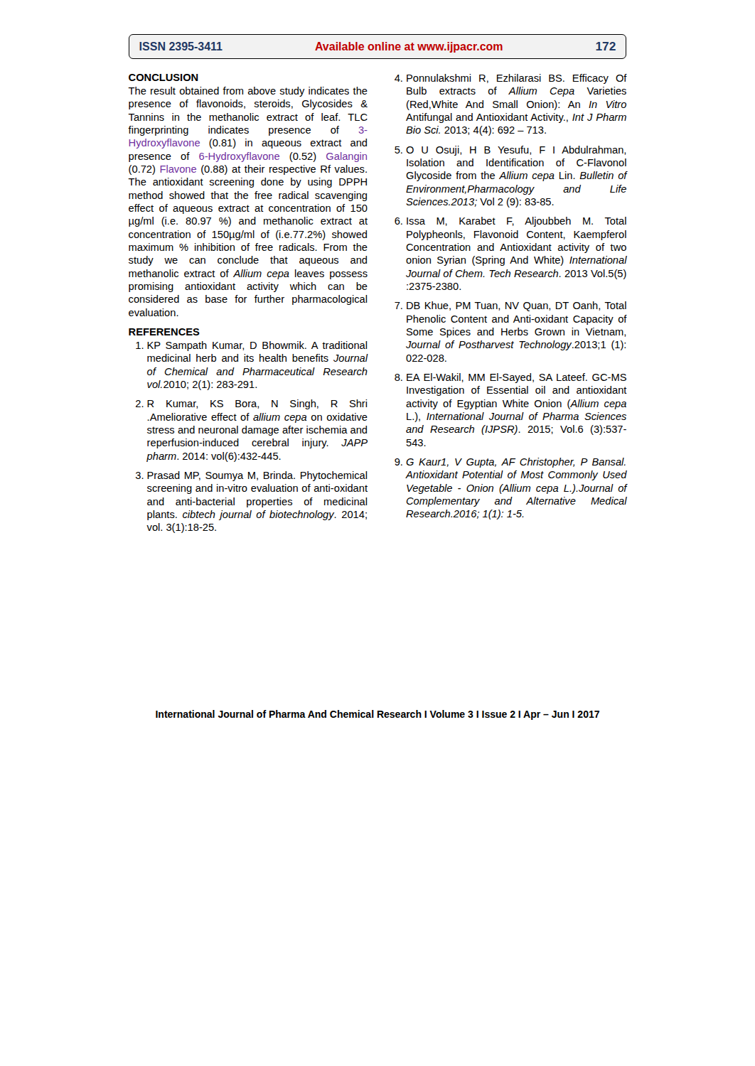ISSN 2395-3411 Available online at www.ijpacr.com 172
Conclusion
The result obtained from above study indicates the presence of flavonoids, steroids, Glycosides & Tannins in the methanolic extract of leaf. TLC fingerprinting indicates presence of 3-Hydroxyflavone (0.81) in aqueous extract and presence of 6-Hydroxyflavone (0.52) Galangin (0.72) Flavone (0.88) at their respective Rf values. The antioxidant screening done by using DPPH method showed that the free radical scavenging effect of aqueous extract at concentration of 150 µg/ml (i.e. 80.97 %) and methanolic extract at concentration of 150µg/ml of (i.e.77.2%) showed maximum % inhibition of free radicals. From the study we can conclude that aqueous and methanolic extract of Allium cepa leaves possess promising antioxidant activity which can be considered as base for further pharmacological evaluation.
References
KP Sampath Kumar, D Bhowmik. A traditional medicinal herb and its health benefits Journal of Chemical and Pharmaceutical Research vol. 2010; 2(1): 283-291.
R Kumar, KS Bora, N Singh, R Shri .Ameliorative effect of allium cepa on oxidative stress and neuronal damage after ischemia and reperfusion-induced cerebral injury. JAPP pharm. 2014: vol(6):432-445.
Prasad MP, Soumya M, Brinda. Phytochemical screening and in-vitro evaluation of anti-oxidant and anti-bacterial properties of medicinal plants. cibtech journal of biotechnology. 2014; vol. 3(1):18-25.
Ponnulakshmi R, Ezhilarasi BS. Efficacy Of Bulb extracts of Allium Cepa Varieties (Red,White And Small Onion): An In Vitro Antifungal and Antioxidant Activity., Int J Pharm Bio Sci. 2013; 4(4): 692 – 713.
O U Osuji, H B Yesufu, F I Abdulrahman, Isolation and Identification of C-Flavonol Glycoside from the Allium cepa Lin. Bulletin of Environment,Pharmacology and Life Sciences.2013; Vol 2 (9): 83-85.
Issa M, Karabet F, Aljoubbeh M. Total Polypheonls, Flavonoid Content, Kaempferol Concentration and Antioxidant activity of two onion Syrian (Spring And White) International Journal of Chem. Tech Research. 2013 Vol.5(5) :2375-2380.
DB Khue, PM Tuan, NV Quan, DT Oanh, Total Phenolic Content and Anti-oxidant Capacity of Some Spices and Herbs Grown in Vietnam, Journal of Postharvest Technology.2013;1 (1): 022-028.
EA El-Wakil, MM El-Sayed, SA Lateef. GC-MS Investigation of Essential oil and antioxidant activity of Egyptian White Onion (Allium cepa L.), International Journal of Pharma Sciences and Research (IJPSR). 2015; Vol.6 (3):537-543.
G Kaur1, V Gupta, AF Christopher, P Bansal. Antioxidant Potential of Most Commonly Used Vegetable - Onion (Allium cepa L.).Journal of Complementary and Alternative Medical Research.2016; 1(1): 1-5.
International Journal of Pharma And Chemical Research I Volume 3 I Issue 2 I Apr – Jun I 2017